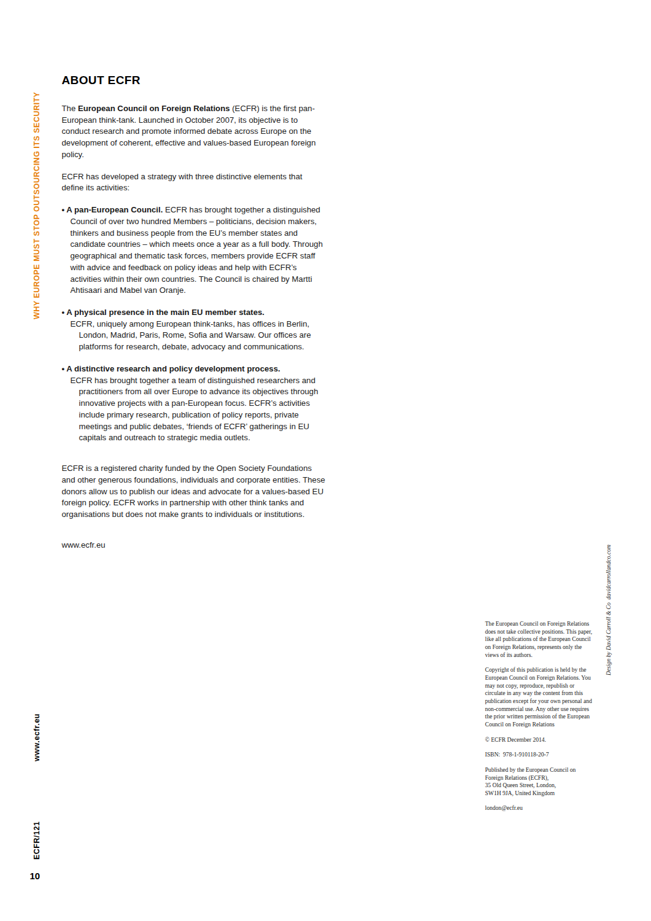WHY EUROPE MUST STOP OUTSOURCING ITS SECURITY
www.ecfr.eu
ECFR/121
10
ABOUT ECFR
The European Council on Foreign Relations (ECFR) is the first pan-European think-tank. Launched in October 2007, its objective is to conduct research and promote informed debate across Europe on the development of coherent, effective and values-based European foreign policy.
ECFR has developed a strategy with three distinctive elements that define its activities:
• A pan-European Council. ECFR has brought together a distinguished Council of over two hundred Members – politicians, decision makers, thinkers and business people from the EU’s member states and candidate countries – which meets once a year as a full body. Through geographical and thematic task forces, members provide ECFR staff with advice and feedback on policy ideas and help with ECFR’s activities within their own countries. The Council is chaired by Martti Ahtisaari and Mabel van Oranje.
• A physical presence in the main EU member states.
ECFR, uniquely among European think-tanks, has offices in Berlin, London, Madrid, Paris, Rome, Sofia and Warsaw. Our offices are platforms for research, debate, advocacy and communications.
• A distinctive research and policy development process.
ECFR has brought together a team of distinguished researchers and practitioners from all over Europe to advance its objectives through innovative projects with a pan-European focus. ECFR’s activities include primary research, publication of policy reports, private meetings and public debates, ‘friends of ECFR’ gatherings in EU capitals and outreach to strategic media outlets.
ECFR is a registered charity funded by the Open Society Foundations and other generous foundations, individuals and corporate entities. These donors allow us to publish our ideas and advocate for a values-based EU foreign policy. ECFR works in partnership with other think tanks and organisations but does not make grants to individuals or institutions.
www.ecfr.eu
The European Council on Foreign Relations does not take collective positions. This paper, like all publications of the European Council on Foreign Relations, represents only the views of its authors.
Copyright of this publication is held by the European Council on Foreign Relations. You may not copy, reproduce, republish or circulate in any way the content from this publication except for your own personal and non-commercial use. Any other use requires the prior written permission of the European Council on Foreign Relations
© ECFR December 2014.
ISBN: 978-1-910118-20-7
Published by the European Council on Foreign Relations (ECFR),
35 Old Queen Street, London,
SW1H 9JA, United Kingdom
london@ecfr.eu
Design by David Carroll & Co davidcarrollandco.com